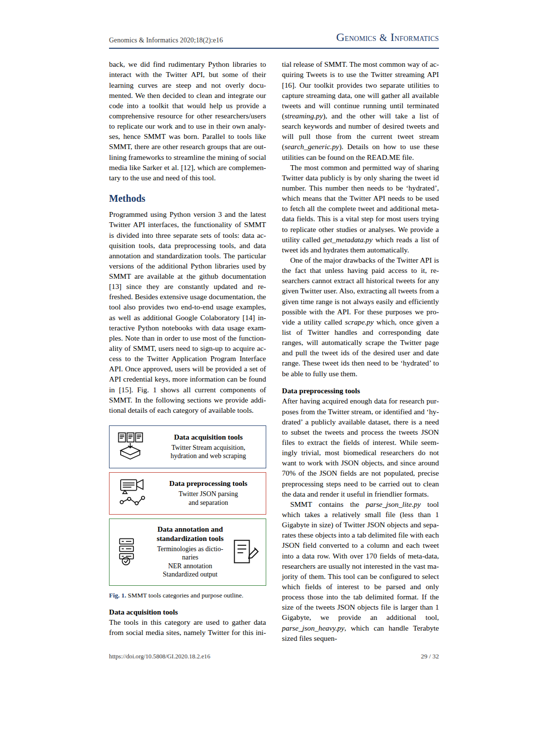Genomics & Informatics 2020;18(2):e16
Genomics & Informatics
back, we did find rudimentary Python libraries to interact with the Twitter API, but some of their learning curves are steep and not overly documented. We then decided to clean and integrate our code into a toolkit that would help us provide a comprehensive resource for other researchers/users to replicate our work and to use in their own analyses, hence SMMT was born. Parallel to tools like SMMT, there are other research groups that are outlining frameworks to streamline the mining of social media like Sarker et al. [12], which are complementary to the use and need of this tool.
Methods
Programmed using Python version 3 and the latest Twitter API interfaces, the functionality of SMMT is divided into three separate sets of tools: data acquisition tools, data preprocessing tools, and data annotation and standardization tools. The particular versions of the additional Python libraries used by SMMT are available at the github documentation [13] since they are constantly updated and refreshed. Besides extensive usage documentation, the tool also provides two end-to-end usage examples, as well as additional Google Colaboratory [14] interactive Python notebooks with data usage examples. Note than in order to use most of the functionality of SMMT, users need to sign-up to acquire access to the Twitter Application Program Interface API. Once approved, users will be provided a set of API credential keys, more information can be found in [15]. Fig. 1 shows all current components of SMMT. In the following sections we provide additional details of each category of available tools.
Data acquisition tools Twitter Stream acquisition,
hydration and web scraping
Data preprocessing tools Twitter JSON parsing
and separation
Data annotation and
standardization tools Terminologies as dictionaries
NER annotation
Standardized output
Fig. 1. SMMT tools categories and purpose outline.
Data acquisition tools
The tools in this category are used to gather data from social media sites, namely Twitter for this initial release of SMMT. The most common way of acquiring Tweets is to use the Twitter streaming API [16]. Our toolkit provides two separate utilities to capture streaming data, one will gather all available tweets and will continue running until terminated (streaming.py), and the other will take a list of search keywords and number of desired tweets and will pull those from the current tweet stream (search_generic.py). Details on how to use these utilities can be found on the READ.ME file.
The most common and permitted way of sharing Twitter data publicly is by only sharing the tweet id number. This number then needs to be ‘hydrated’, which means that the Twitter API needs to be used to fetch all the complete tweet and additional meta-data fields. This is a vital step for most users trying to replicate other studies or analyses. We provide a utility called get_metadata.py which reads a list of tweet ids and hydrates them automatically.
One of the major drawbacks of the Twitter API is the fact that unless having paid access to it, researchers cannot extract all historical tweets for any given Twitter user. Also, extracting all tweets from a given time range is not always easily and efficiently possible with the API. For these purposes we provide a utility called scrape.py which, once given a list of Twitter handles and corresponding date ranges, will automatically scrape the Twitter page and pull the tweet ids of the desired user and date range. These tweet ids then need to be ‘hydrated’ to be able to fully use them.
Data preprocessing tools
After having acquired enough data for research purposes from the Twitter stream, or identified and ‘hydrated’ a publicly available dataset, there is a need to subset the tweets and process the tweets JSON files to extract the fields of interest. While seemingly trivial, most biomedical researchers do not want to work with JSON objects, and since around 70% of the JSON fields are not populated, precise preprocessing steps need to be carried out to clean the data and render it useful in friendlier formats.
SMMT contains the parse_json_lite.py tool which takes a relatively small file (less than 1 Gigabyte in size) of Twitter JSON objects and separates these objects into a tab delimited file with each JSON field converted to a column and each tweet into a data row. With over 170 fields of meta-data, researchers are usually not interested in the vast majority of them. This tool can be configured to select which fields of interest to be parsed and only process those into the tab delimited format. If the size of the tweets JSON objects file is larger than 1 Gigabyte, we provide an additional tool, parse_json_heavy.py, which can handle Terabyte sized files sequen-
https://doi.org/10.5808/GI.2020.18.2.e16
29 / 32